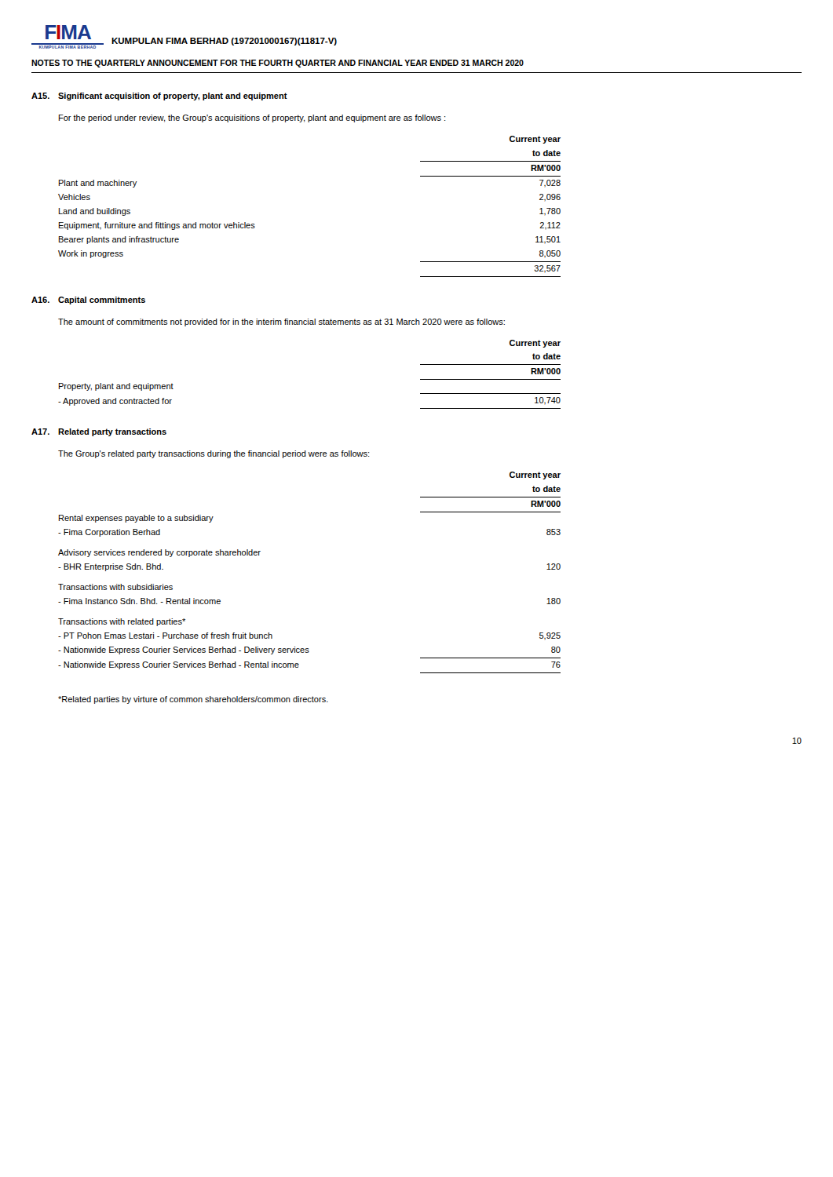FIMA
KUMPULAN FIMA BERHAD
KUMPULAN FIMA BERHAD (197201000167)(11817-V)
NOTES TO THE QUARTERLY ANNOUNCEMENT FOR THE FOURTH QUARTER AND FINANCIAL YEAR ENDED 31 MARCH 2020
A15. Significant acquisition of property, plant and equipment
For the period under review, the Group's acquisitions of property, plant and equipment are as follows :
| | Current year |
| | to date |
| | RM'000 |
| Plant and machinery | 7,028 |
| Vehicles | 2,096 |
| Land and buildings | 1,780 |
| Equipment, furniture and fittings and motor vehicles | 2,112 |
| Bearer plants and infrastructure | 11,501 |
| Work in progress | 8,050 |
| | 32,567 |
A16. Capital commitments
The amount of commitments not provided for in the interim financial statements as at 31 March 2020 were as follows:
| | Current year |
| | to date |
| | RM'000 |
| Property, plant and equipment | |
| - Approved and contracted for | 10,740 |
A17. Related party transactions
The Group's related party transactions during the financial period were as follows:
| | Current year |
| | to date |
| | RM'000 |
| Rental expenses payable to a subsidiary | |
| - Fima Corporation Berhad | 853 |
| Advisory services rendered by corporate shareholder | |
| - BHR Enterprise Sdn. Bhd. | 120 |
| Transactions with subsidiaries | |
| - Fima Instanco Sdn. Bhd. - Rental income | 180 |
| Transactions with related parties* | |
| - PT Pohon Emas Lestari - Purchase of fresh fruit bunch | 5,925 |
| - Nationwide Express Courier Services Berhad - Delivery services | 80 |
| - Nationwide Express Courier Services Berhad - Rental income | 76 |
*Related parties by virture of common shareholders/common directors.
10